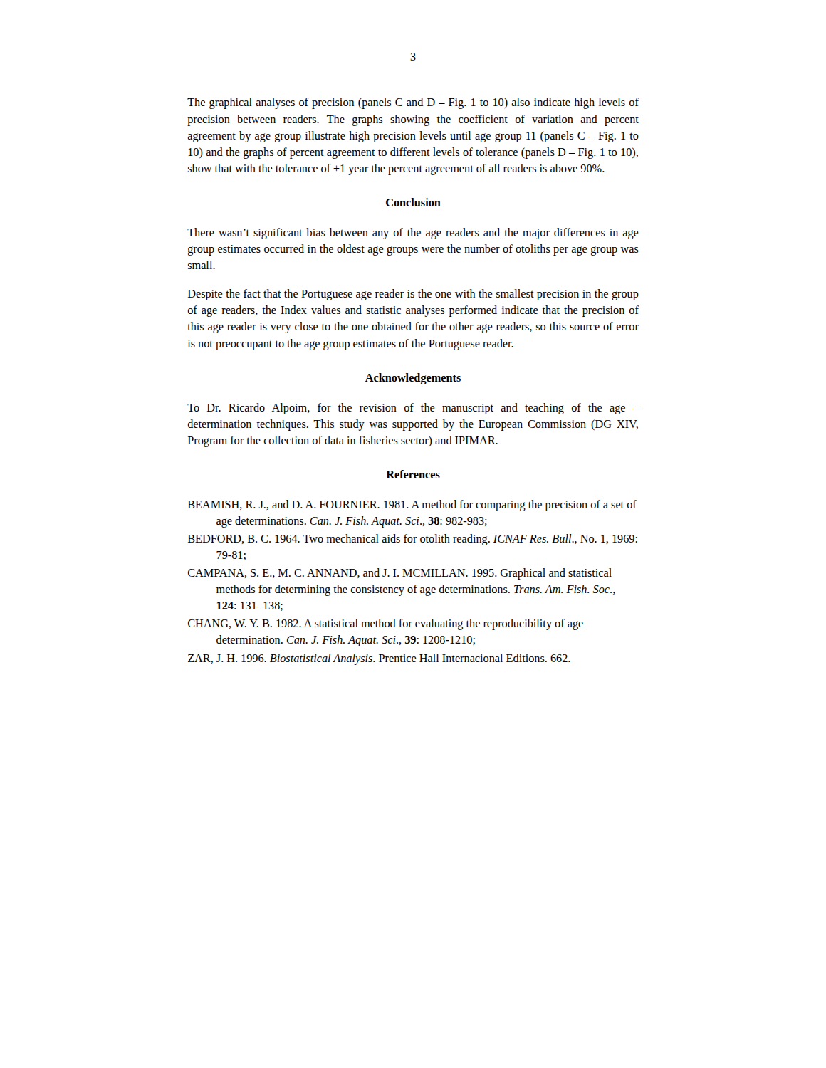3
The graphical analyses of precision (panels C and D – Fig. 1 to 10) also indicate high levels of precision between readers. The graphs showing the coefficient of variation and percent agreement by age group illustrate high precision levels until age group 11 (panels C – Fig. 1 to 10) and the graphs of percent agreement to different levels of tolerance (panels D – Fig. 1 to 10), show that with the tolerance of ±1 year the percent agreement of all readers is above 90%.
Conclusion
There wasn’t significant bias between any of the age readers and the major differences in age group estimates occurred in the oldest age groups were the number of otoliths per age group was small.
Despite the fact that the Portuguese age reader is the one with the smallest precision in the group of age readers, the Index values and statistic analyses performed indicate that the precision of this age reader is very close to the one obtained for the other age readers, so this source of error is not preoccupant to the age group estimates of the Portuguese reader.
Acknowledgements
To Dr. Ricardo Alpoim, for the revision of the manuscript and teaching of the age – determination techniques. This study was supported by the European Commission (DG XIV, Program for the collection of data in fisheries sector) and IPIMAR.
References
BEAMISH, R. J., and D. A. FOURNIER. 1981. A method for comparing the precision of a set of age determinations. Can. J. Fish. Aquat. Sci., 38: 982-983;
BEDFORD, B. C. 1964. Two mechanical aids for otolith reading. ICNAF Res. Bull., No. 1, 1969: 79-81;
CAMPANA, S. E., M. C. ANNAND, and J. I. MCMILLAN. 1995. Graphical and statistical methods for determining the consistency of age determinations. Trans. Am. Fish. Soc., 124: 131–138;
CHANG, W. Y. B. 1982. A statistical method for evaluating the reproducibility of age determination. Can. J. Fish. Aquat. Sci., 39: 1208-1210;
ZAR, J. H. 1996. Biostatistical Analysis. Prentice Hall Internacional Editions. 662.